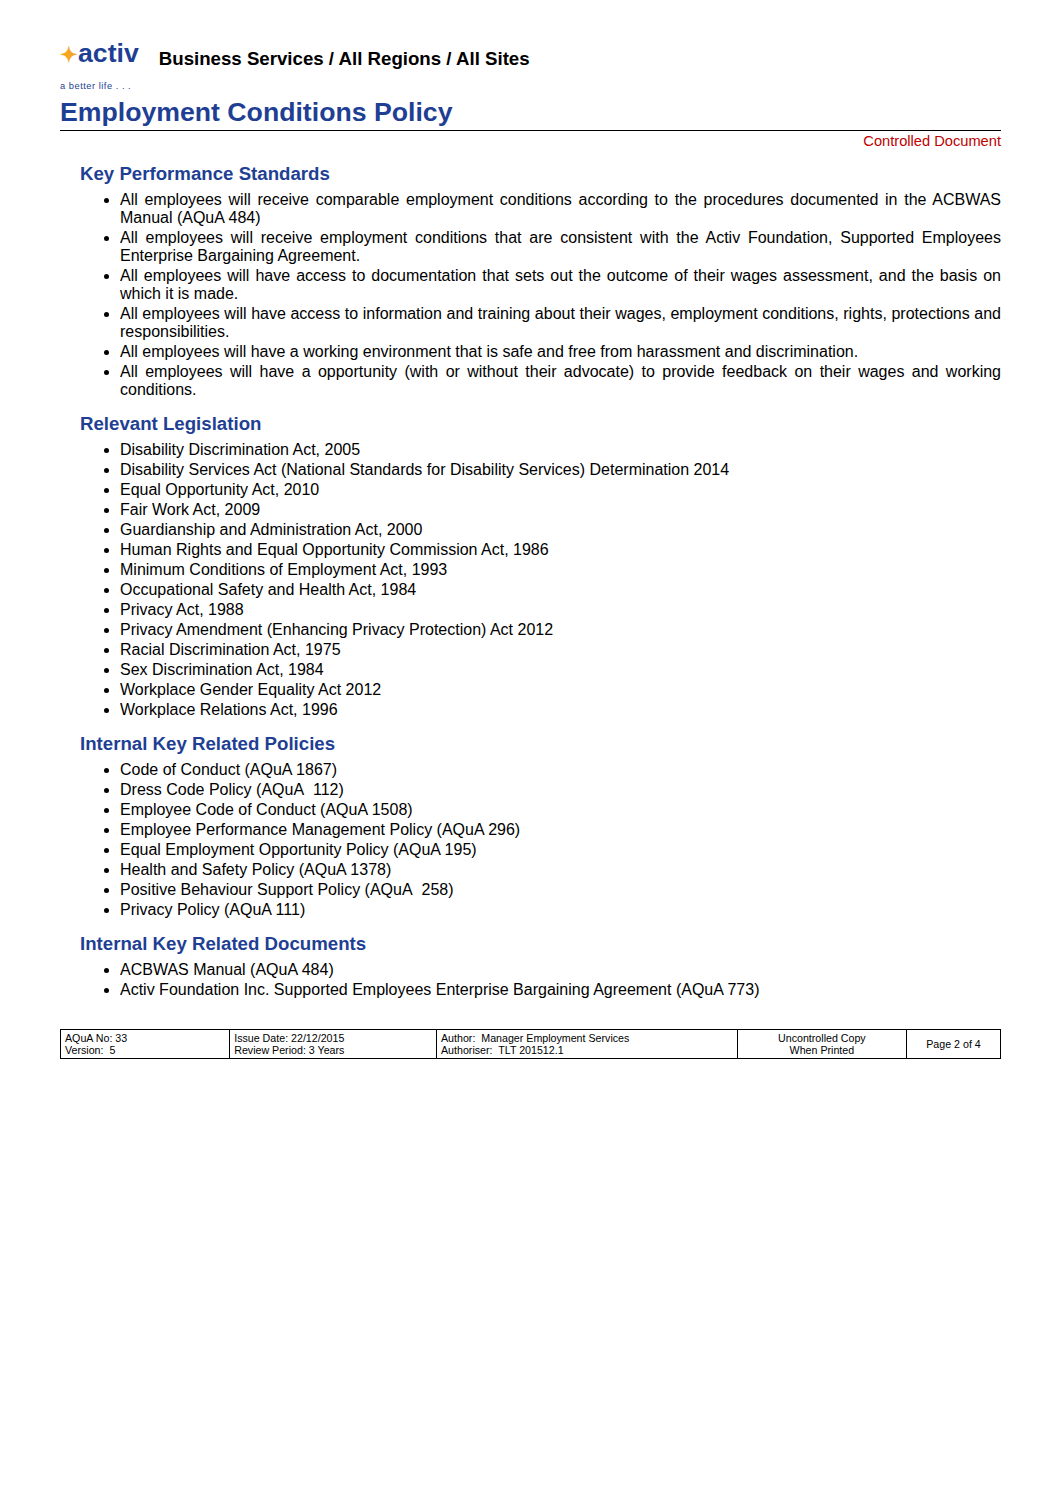✦activ
a better life . . .
Business Services / All Regions / All Sites
Employment Conditions Policy
Controlled Document
Key Performance Standards
All employees will receive comparable employment conditions according to the procedures documented in the ACBWAS Manual (AQuA 484)
All employees will receive employment conditions that are consistent with the Activ Foundation, Supported Employees Enterprise Bargaining Agreement.
All employees will have access to documentation that sets out the outcome of their wages assessment, and the basis on which it is made.
All employees will have access to information and training about their wages, employment conditions, rights, protections and responsibilities.
All employees will have a working environment that is safe and free from harassment and discrimination.
All employees will have a opportunity (with or without their advocate) to provide feedback on their wages and working conditions.
Relevant Legislation
Disability Discrimination Act, 2005
Disability Services Act (National Standards for Disability Services) Determination 2014
Equal Opportunity Act, 2010
Fair Work Act, 2009
Guardianship and Administration Act, 2000
Human Rights and Equal Opportunity Commission Act, 1986
Minimum Conditions of Employment Act, 1993
Occupational Safety and Health Act, 1984
Privacy Act, 1988
Privacy Amendment (Enhancing Privacy Protection) Act 2012
Racial Discrimination Act, 1975
Sex Discrimination Act, 1984
Workplace Gender Equality Act 2012
Workplace Relations Act, 1996
Internal Key Related Policies
Code of Conduct (AQuA 1867)
Dress Code Policy (AQuA 112)
Employee Code of Conduct (AQuA 1508)
Employee Performance Management Policy (AQuA 296)
Equal Employment Opportunity Policy (AQuA 195)
Health and Safety Policy (AQuA 1378)
Positive Behaviour Support Policy (AQuA 258)
Privacy Policy (AQuA 111)
Internal Key Related Documents
ACBWAS Manual (AQuA 484)
Activ Foundation Inc. Supported Employees Enterprise Bargaining Agreement (AQuA 773)
| AQuA No: 33 Version: 5 | Issue Date: 22/12/2015 Review Period: 3 Years | Author: Manager Employment Services Authoriser: TLT 201512.1 | Uncontrolled Copy When Printed | Page 2 of 4 |